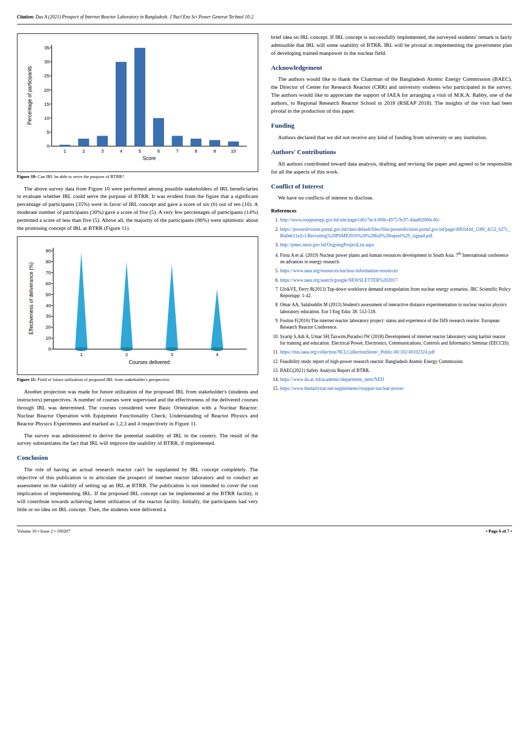Citation: Das A (2021) Prospect of Internet Reactor Laboratory in Bangladesh. J Nucl Ene Sci Power Generat Technol 10:2.
0 5 10 15 20 25 30 35 1 2 3 4 5 6 7 8 9 10 Score Percentage of participants
Figure 10: Can IRL be able to serve the purpose of BTRR?
The above survey data from Figure 10 were performed among possible stakeholders of IRL beneficiaries to evaluate whether IRL could serve the purpose of BTRR. It was evident from the figure that a significant percentage of participants (35%) were in favor of IRL concept and gave a score of six (6) out of ten (10). A moderate number of participants (30%) gave a score of five (5). A very few percentages of participants (14%) permitted a score of less than five (5). Above all, the majority of the participants (86%) were optimistic about the promising concept of IRL at BTRR (Figure 11).
0 10 20 30 40 50 60 70 80 90 1 2 3 4 Courses delivered Effectiveness of deliverance (%)
Figure 11: Field of future utilization of proposed IRL from stakeholder's perspective.
Another projection was made for future utilization of the proposed IRL from stakeholder's (students and instructors) perspectives. A number of courses were supervised and the effectiveness of the delivered courses through IRL was determined. The courses considered were Basic Orientation with a Nuclear Reactor; Nuclear Reactor Operation with Equipment Functionality Check; Understanding of Reactor Physics and Reactor Physics Experiments and marked as 1,2,3 and 4 respectively in Figure 11.
The survey was administered to derive the potential usability of IRL in the country. The result of the survey substantiates the fact that IRL will improve the usability of BTRR, if implemented.
Conclusion
The role of having an actual research reactor can't be supplanted by IRL concept completely. The objective of this publication is to articulate the prospect of internet reactor laboratory and to conduct an assessment on the viability of setting up an IRL at BTRR. The publication is not intended to cover the cost implication of implementing IRL. If the proposed IRL concept can be implemented at the BTRR facility, it will contribute towards achieving better utilization of the reactor facility. Initially, the participants had very little or no idea on IRL concept. Then, the students were delivered a
brief idea on IRL concept. If IRL concept is successfully implemented, the surveyed students' remark is fairly admissible that IRL will some usability of BTRR. IRL will be pivotal in implementing the government plan of developing trained manpower in the nuclear field.
Acknowledgement
The authors would like to thank the Chairman of the Bangladesh Atomic Energy Commission (BAEC), the Director of Center for Research Reactor (CRR) and university students who participated in the survey. The authors would like to appreciate the support of IAEA for arranging a visit of M.K.A. Rabby, one of the authors, to Regional Research Reactor School in 2018 (RSEAP 2018). The insights of the visit had been pivotal in the production of this paper.
Funding
Authors declared that we did not receive any kind of funding from university or any institution.
Authors' Contributions
All authors contributed toward data analysis, drafting and revising the paper and agreed to be responsible for all the aspects of this work.
Conflict of Interest
We have no conflicts of interest to disclose.
References
http://www.rooppurnpp.gov.bd/site/page/cd617ec4-06fb-4975-9c97-4dad02066c40/-
https://powerdivision.portal.gov.bd/sites/default/files/files/powerdivision.portal.gov.bd/page/4f81bf4d_1180_4c53_b27c_8fa0eb11e2c1/Revisiting%20PSMP2016%20%28full%20report%29_signed.pdf.
http://pmes.most.gov.bd/OngoingProjectList.aspx
Firoz A et al. (2019) Nuclear power plants and human resources development in South Asia. 7th International conference on advances in energy research.
https://www.iaea.org/resources/nucleus-information-resources
https://www.iaea.org/search/google/NEWSLETTER%202017
UlrikVE, Ferry R(2013) Top-down workforce demand extrapolation from nuclear energy scenarios. JRC Scientific Policy Reportspp: 1-42.
Omar AA, Salahuddin M (2013) Student's assessment of interactive distance experimentation in nuclear reactor physics laboratory education. Eur J Eng Educ 38: 512-518.
Foulon F(2016) The internet reactor laboratory project: status and experience of the ISIS research reactor. European Research Reactor Conference.
Syarip S,Adi A, Umar SH,Taxwim,Puradwi IW (2018) Development of internet reactor laboratory using kartini reactor for training and education. Electrical Power, Electronics, Communications, Controls and Informatics Seminar (EECCIS).
https://inis.iaea.org/collection/NCLCollectionStore/_Public/40/102/40102324.pdf
Feasibility study report of high-power research reactor. Bangladesh Atomic Energy Commission.
BAEC(2021) Safety Analysis Report of BTRR.
https://www.du.ac.bd/academic/department_item/NED
https://www.thedailystar.net/supplements/rooppur-nuclear-power-
Volume 10 • Issue 2 • 100207
• Page 6 of 7 •